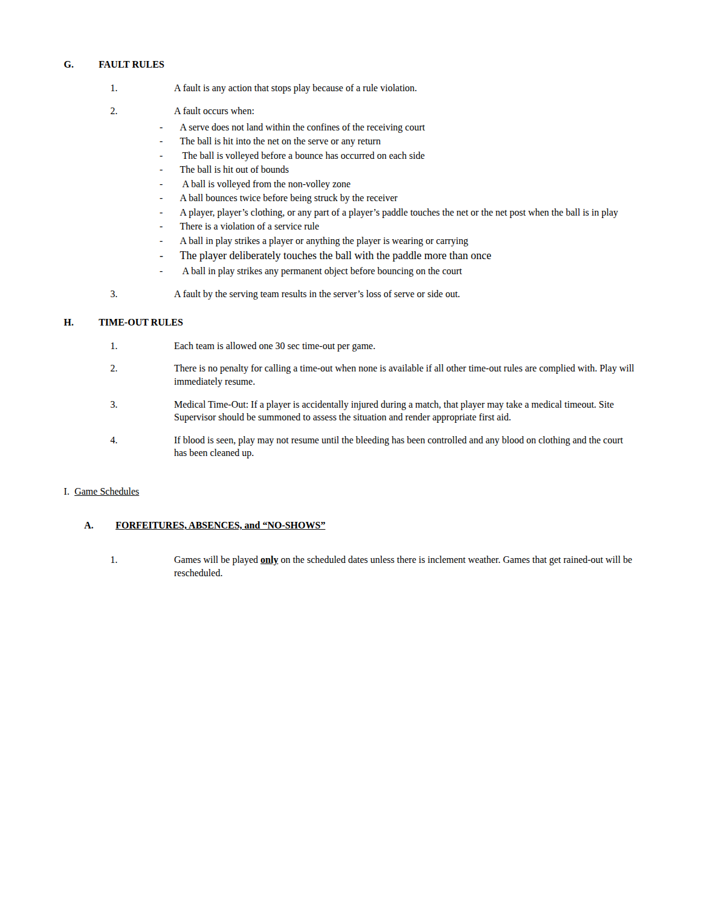G. FAULT RULES
1. A fault is any action that stops play because of a rule violation.
2. A fault occurs when:
A serve does not land within the confines of the receiving court
The ball is hit into the net on the serve or any return
The ball is volleyed before a bounce has occurred on each side
The ball is hit out of bounds
A ball is volleyed from the non-volley zone
A ball bounces twice before being struck by the receiver
A player, player’s clothing, or any part of a player’s paddle touches the net or the net post when the ball is in play
There is a violation of a service rule
A ball in play strikes a player or anything the player is wearing or carrying
The player deliberately touches the ball with the paddle more than once
A ball in play strikes any permanent object before bouncing on the court
3. A fault by the serving team results in the server’s loss of serve or side out.
H. TIME-OUT RULES
1. Each team is allowed one 30 sec time-out per game.
2. There is no penalty for calling a time-out when none is available if all other time-out rules are complied with. Play will immediately resume.
3. Medical Time-Out: If a player is accidentally injured during a match, that player may take a medical timeout. Site Supervisor should be summoned to assess the situation and render appropriate first aid.
4. If blood is seen, play may not resume until the bleeding has been controlled and any blood on clothing and the court has been cleaned up.
I. Game Schedules
A. FORFEITURES, ABSENCES, and “NO-SHOWS”
1. Games will be played only on the scheduled dates unless there is inclement weather. Games that get rained-out will be rescheduled.